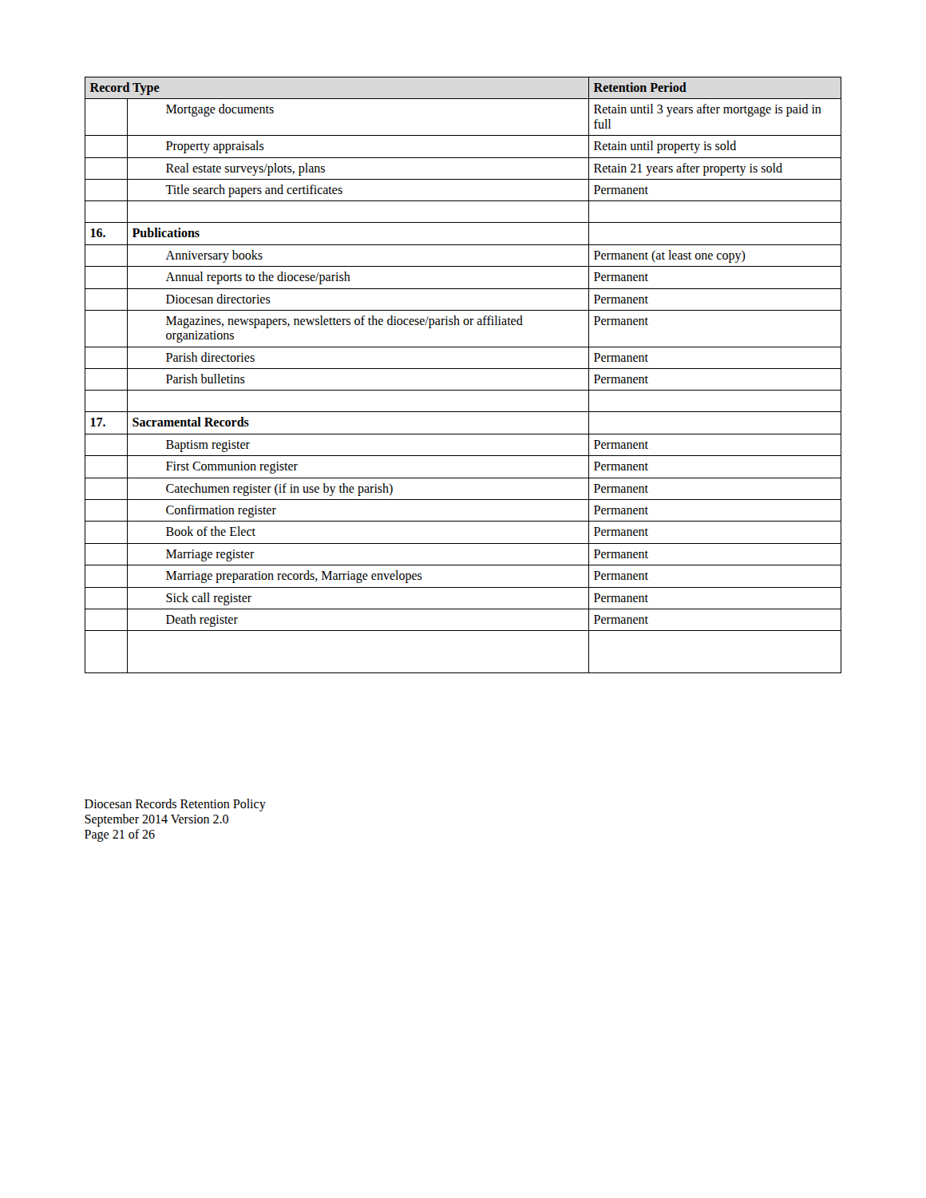| Record Type | Retention Period |
| --- | --- |
| | Mortgage documents | Retain until 3 years after mortgage is paid in full |
| | Property appraisals | Retain until property is sold |
| | Real estate surveys/plots, plans | Retain 21 years after property is sold |
| | Title search papers and certificates | Permanent |
| 16. | Publications | |
| | Anniversary books | Permanent (at least one copy) |
| | Annual reports to the diocese/parish | Permanent |
| | Diocesan directories | Permanent |
| | Magazines, newspapers, newsletters of the diocese/parish or affiliated organizations | Permanent |
| | Parish directories | Permanent |
| | Parish bulletins | Permanent |
| 17. | Sacramental Records | |
| | Baptism register | Permanent |
| | First Communion register | Permanent |
| | Catechumen register (if in use by the parish) | Permanent |
| | Confirmation register | Permanent |
| | Book of the Elect | Permanent |
| | Marriage register | Permanent |
| | Marriage preparation records, Marriage envelopes | Permanent |
| | Sick call register | Permanent |
| | Death register | Permanent |
Diocesan Records Retention Policy
September 2014 Version 2.0
Page 21 of 26